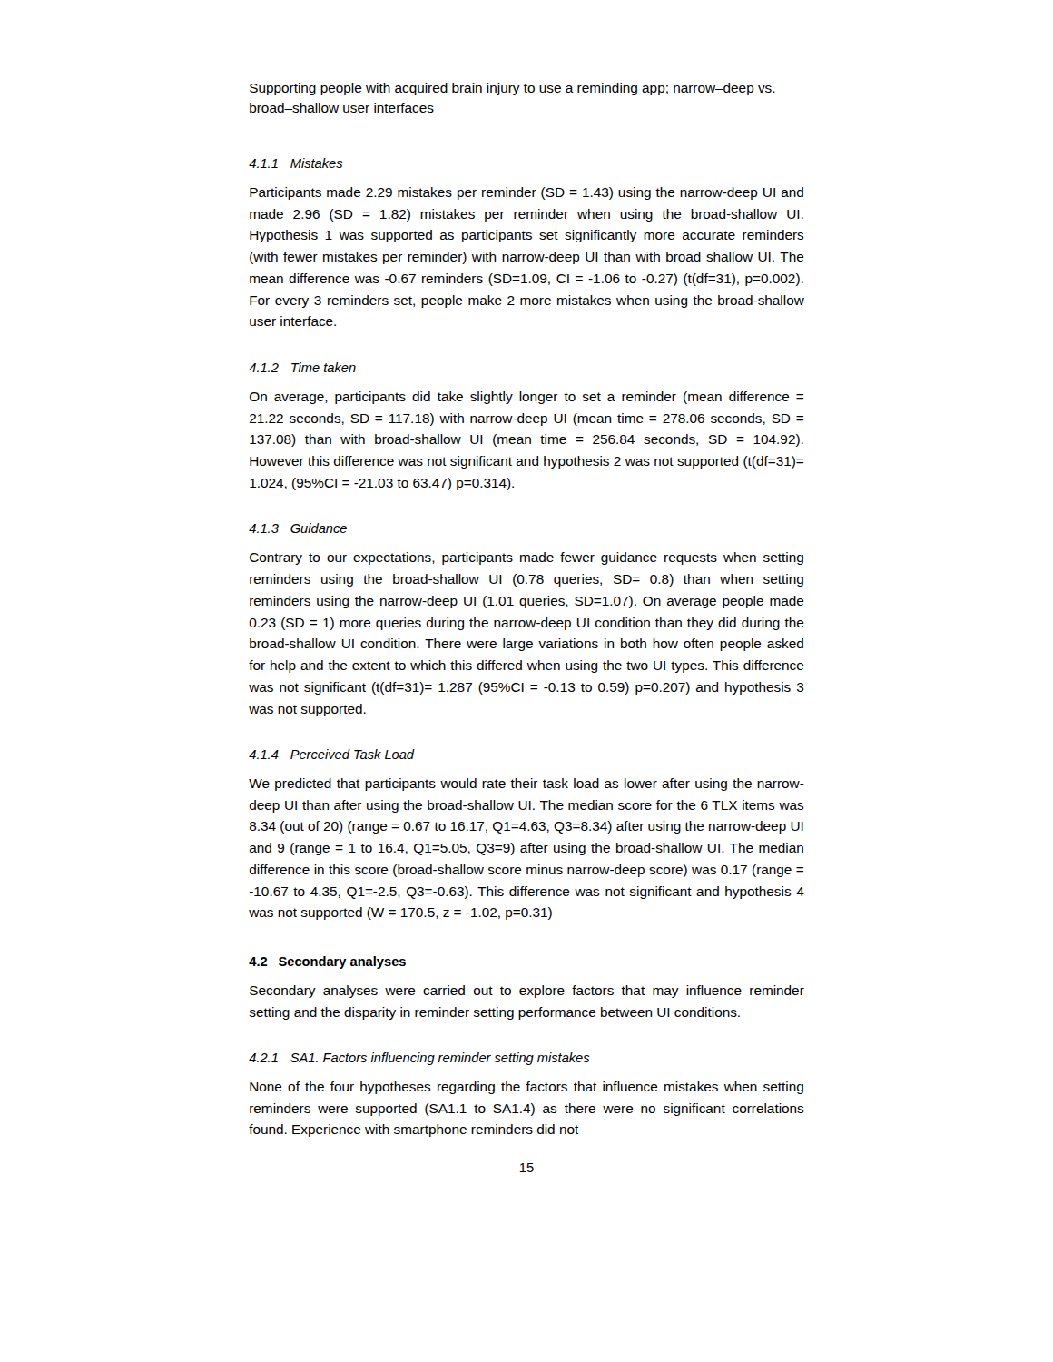Supporting people with acquired brain injury to use a reminding app; narrow–deep vs. broad–shallow user interfaces
4.1.1 Mistakes
Participants made 2.29 mistakes per reminder (SD = 1.43) using the narrow-deep UI and made 2.96 (SD = 1.82) mistakes per reminder when using the broad-shallow UI. Hypothesis 1 was supported as participants set significantly more accurate reminders (with fewer mistakes per reminder) with narrow-deep UI than with broad shallow UI. The mean difference was -0.67 reminders (SD=1.09, CI = -1.06 to -0.27) (t(df=31), p=0.002). For every 3 reminders set, people make 2 more mistakes when using the broad-shallow user interface.
4.1.2 Time taken
On average, participants did take slightly longer to set a reminder (mean difference = 21.22 seconds, SD = 117.18) with narrow-deep UI (mean time = 278.06 seconds, SD = 137.08) than with broad-shallow UI (mean time = 256.84 seconds, SD = 104.92). However this difference was not significant and hypothesis 2 was not supported (t(df=31)= 1.024, (95%CI = -21.03 to 63.47) p=0.314).
4.1.3 Guidance
Contrary to our expectations, participants made fewer guidance requests when setting reminders using the broad-shallow UI (0.78 queries, SD= 0.8) than when setting reminders using the narrow-deep UI (1.01 queries, SD=1.07). On average people made 0.23 (SD = 1) more queries during the narrow-deep UI condition than they did during the broad-shallow UI condition. There were large variations in both how often people asked for help and the extent to which this differed when using the two UI types. This difference was not significant (t(df=31)= 1.287 (95%CI = -0.13 to 0.59) p=0.207) and hypothesis 3 was not supported.
4.1.4 Perceived Task Load
We predicted that participants would rate their task load as lower after using the narrow-deep UI than after using the broad-shallow UI. The median score for the 6 TLX items was 8.34 (out of 20) (range = 0.67 to 16.17, Q1=4.63, Q3=8.34) after using the narrow-deep UI and 9 (range = 1 to 16.4, Q1=5.05, Q3=9) after using the broad-shallow UI. The median difference in this score (broad-shallow score minus narrow-deep score) was 0.17 (range = -10.67 to 4.35, Q1=-2.5, Q3=-0.63). This difference was not significant and hypothesis 4 was not supported (W = 170.5, z = -1.02, p=0.31)
4.2 Secondary analyses
Secondary analyses were carried out to explore factors that may influence reminder setting and the disparity in reminder setting performance between UI conditions.
4.2.1 SA1. Factors influencing reminder setting mistakes
None of the four hypotheses regarding the factors that influence mistakes when setting reminders were supported (SA1.1 to SA1.4) as there were no significant correlations found. Experience with smartphone reminders did not
15